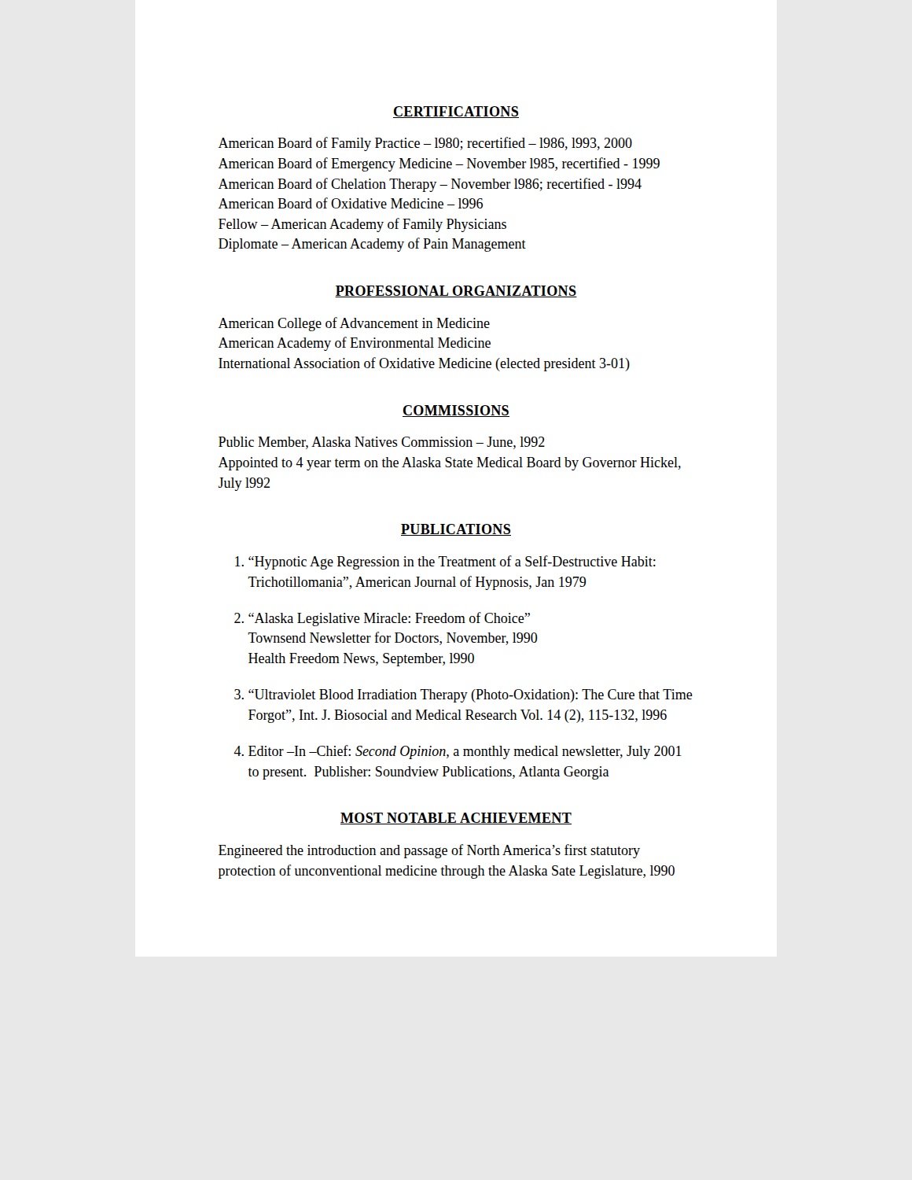CERTIFICATIONS
American Board of Family Practice – l980; recertified – l986, l993, 2000
American Board of Emergency Medicine – November l985, recertified - 1999
American Board of Chelation Therapy – November l986; recertified - l994
American Board of Oxidative Medicine – l996
Fellow – American Academy of Family Physicians
Diplomate – American Academy of Pain Management
PROFESSIONAL ORGANIZATIONS
American College of Advancement in Medicine
American Academy of Environmental Medicine
International Association of Oxidative Medicine (elected president 3-01)
COMMISSIONS
Public Member, Alaska Natives Commission – June, l992
Appointed to 4 year term on the Alaska State Medical Board by Governor Hickel, July l992
PUBLICATIONS
“Hypnotic Age Regression in the Treatment of a Self-Destructive Habit: Trichotillomania”, American Journal of Hypnosis, Jan 1979
“Alaska Legislative Miracle: Freedom of Choice”
Townsend Newsletter for Doctors, November, l990
Health Freedom News, September, l990
“Ultraviolet Blood Irradiation Therapy (Photo-Oxidation): The Cure that Time Forgot”, Int. J. Biosocial and Medical Research Vol. 14 (2), 115-132, l996
Editor –In –Chief: Second Opinion, a monthly medical newsletter, July 2001 to present. Publisher: Soundview Publications, Atlanta Georgia
MOST NOTABLE ACHIEVEMENT
Engineered the introduction and passage of North America’s first statutory protection of unconventional medicine through the Alaska Sate Legislature, l990